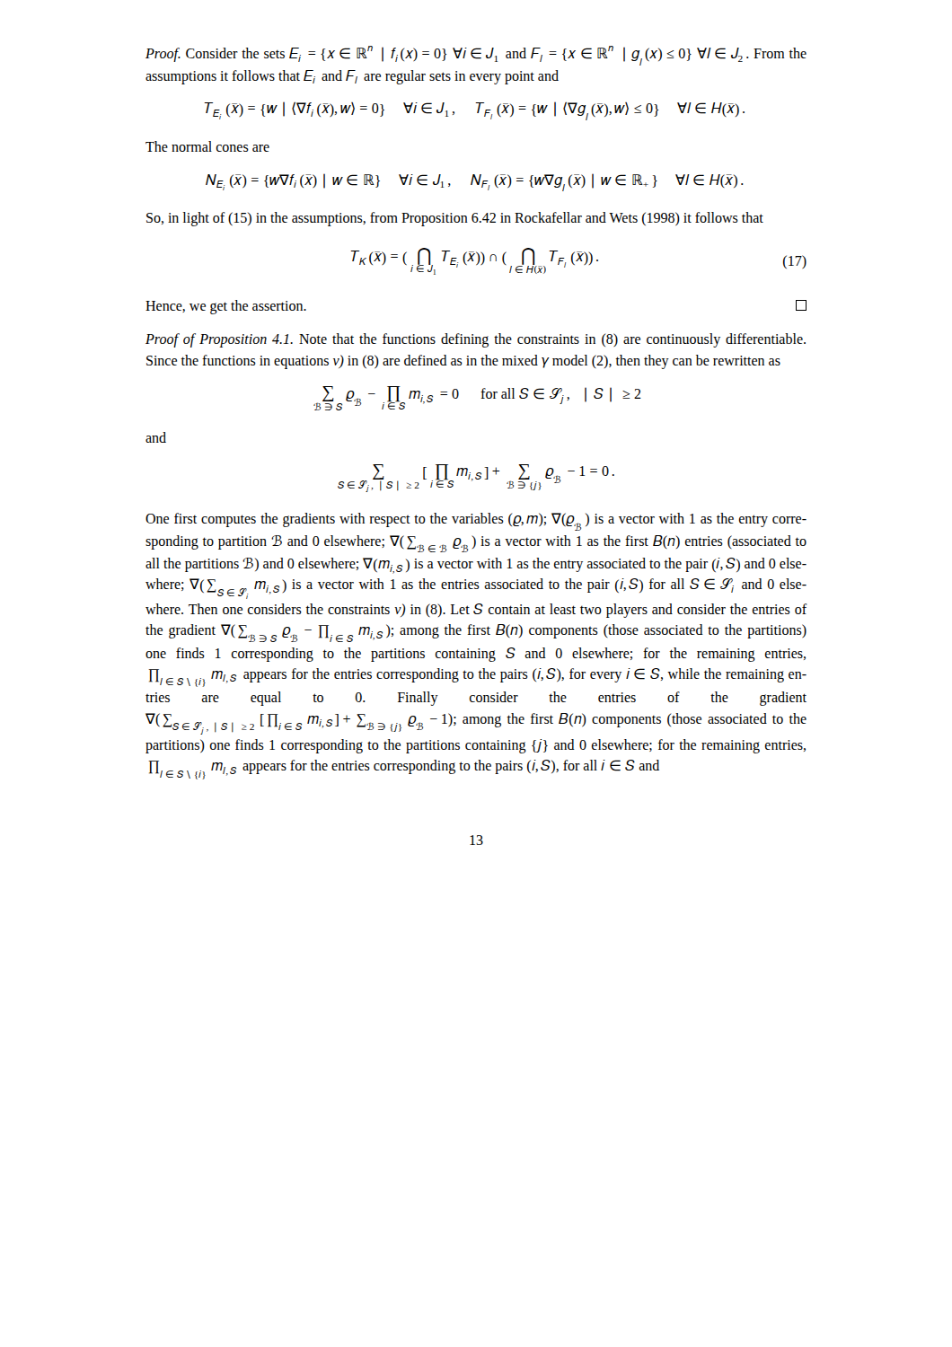Proof. Consider the sets Ei={x∈ℝn∣fi(x)=0} ∀i∈J1 and Fl={x∈ℝn∣gl(x)≤0} ∀l∈J2. From the assumptions it follows that Ei and Fl are regular sets in every point and
TEi (x¯) = {w∣ ⟨∇fi(x¯),w⟩ =0} ∀i∈J1, TFl (x¯) = {w∣ ⟨∇gl(x¯),w⟩ ≤0} ∀l∈H(x¯).
The normal cones are
NEi (x¯) = {w∇fi(x¯) ∣w∈ℝ} ∀i∈J1, NFl (x¯) = {w∇gl(x¯) ∣w∈ℝ+} ∀l∈H(x¯).
So, in light of (15) in the assumptions, from Proposition 6.42 in Rockafellar and Wets (1998) it follows that
TK(x¯) = ( ⋂ i∈J1 TEi (x¯) ) ∩ ( ⋂ l∈H(x¯) TFl (x¯) ) . (17)
Hence, we get the assertion.
Proof of Proposition 4.1. Note that the functions defining the constraints in (8) are continuously differentiable. Since the functions in equations v) in (8) are defined as in the mixed γ model (2), then they can be rewritten as
∑ ℬ∋S ϱℬ − ∏ i∈S mi,S =0 for all S∈𝒮j, ∣S∣≥2
and
∑ S∈𝒮j,∣S∣≥2 [ ∏ i∈S mi,S ] + ∑ ℬ∋{j} ϱℬ −1=0.
One first computes the gradients with respect to the variables (ϱ,m); ∇(ϱℬ) is a vector with 1 as the entry corresponding to partition ℬ and 0 elsewhere; ∇(∑ℬ∈ℬϱℬ) is a vector with 1 as the first B(n) entries (associated to all the partitions ℬ) and 0 elsewhere; ∇(mi,S) is a vector with 1 as the entry associated to the pair (i,S) and 0 elsewhere; ∇(∑S∈𝒮imi,S) is a vector with 1 as the entries associated to the pair (i,S) for all S∈𝒮i and 0 elsewhere. Then one considers the constraints v) in (8). Let S contain at least two players and consider the entries of the gradient ∇(∑ℬ∋Sϱℬ−∏i∈Smi,S); among the first B(n) components (those associated to the partitions) one finds 1 corresponding to the partitions containing S and 0 elsewhere; for the remaining entries, ∏l∈S∖{i}ml,S appears for the entries corresponding to the pairs (i,S), for every i∈S, while the remaining entries are equal to 0. Finally consider the entries of the gradient ∇(∑S∈𝒮j,∣S∣≥2[∏i∈Smi,S]+∑ℬ∋{j}ϱℬ−1); among the first B(n) components (those associated to the partitions) one finds 1 corresponding to the partitions containing {j} and 0 elsewhere; for the remaining entries, ∏l∈S∖{i}ml,S appears for the entries corresponding to the pairs (i,S), for all i∈S and
13